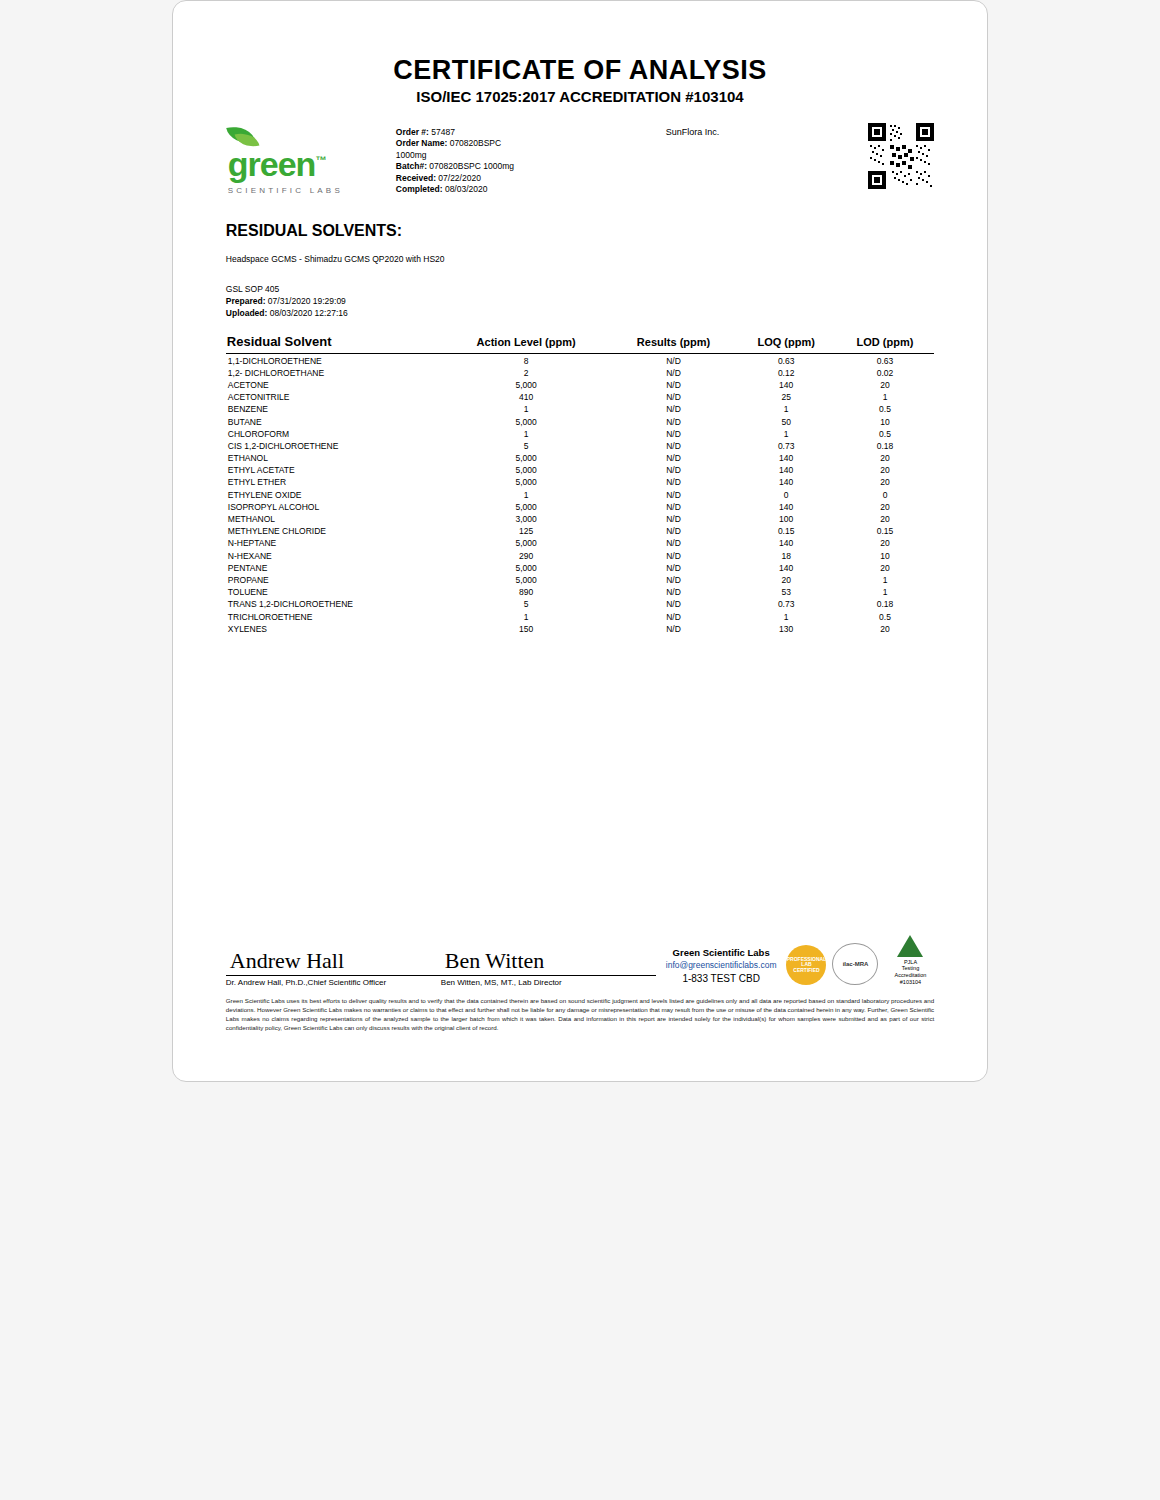CERTIFICATE OF ANALYSIS
ISO/IEC 17025:2017 ACCREDITATION #103104
green™ SCIENTIFIC LABS
Order #: 57487
Order Name: 070820BSPC
1000mg
Batch#: 070820BSPC 1000mg
Received: 07/22/2020
Completed: 08/03/2020
SunFlora Inc.
RESIDUAL SOLVENTS:
Headspace GCMS - Shimadzu GCMS QP2020 with HS20
GSL SOP 405
Prepared: 07/31/2020 19:29:09
Uploaded: 08/03/2020 12:27:16
| Residual Solvent | Action Level (ppm) | Results (ppm) | LOQ (ppm) | LOD (ppm) |
| --- | --- | --- | --- | --- |
| 1,1-DICHLOROETHENE | 8 | N/D | 0.63 | 0.63 |
| 1,2- DICHLOROETHANE | 2 | N/D | 0.12 | 0.02 |
| ACETONE | 5,000 | N/D | 140 | 20 |
| ACETONITRILE | 410 | N/D | 25 | 1 |
| BENZENE | 1 | N/D | 1 | 0.5 |
| BUTANE | 5,000 | N/D | 50 | 10 |
| CHLOROFORM | 1 | N/D | 1 | 0.5 |
| CIS 1,2-DICHLOROETHENE | 5 | N/D | 0.73 | 0.18 |
| ETHANOL | 5,000 | N/D | 140 | 20 |
| ETHYL ACETATE | 5,000 | N/D | 140 | 20 |
| ETHYL ETHER | 5,000 | N/D | 140 | 20 |
| ETHYLENE OXIDE | 1 | N/D | 0 | 0 |
| ISOPROPYL ALCOHOL | 5,000 | N/D | 140 | 20 |
| METHANOL | 3,000 | N/D | 100 | 20 |
| METHYLENE CHLORIDE | 125 | N/D | 0.15 | 0.15 |
| N-HEPTANE | 5,000 | N/D | 140 | 20 |
| N-HEXANE | 290 | N/D | 18 | 10 |
| PENTANE | 5,000 | N/D | 140 | 20 |
| PROPANE | 5,000 | N/D | 20 | 1 |
| TOLUENE | 890 | N/D | 53 | 1 |
| TRANS 1,2-DICHLOROETHENE | 5 | N/D | 0.73 | 0.18 |
| TRICHLOROETHENE | 1 | N/D | 1 | 0.5 |
| XYLENES | 150 | N/D | 130 | 20 |
Andrew Hall
Dr. Andrew Hall, Ph.D.,Chief Scientific Officer
Ben Witten
Ben Witten, MS, MT., Lab Director
Green Scientific Labs
info@greenscientificlabs.com
1-833 TEST CBD
PROFESSIONAL
LAB
CERTIFIED
ilac-MRA
PJLA
Testing
Accreditation #103104
Green Scientific Labs uses its best efforts to deliver quality results and to verify that the data contained therein are based on sound scientific judgment and levels listed are guidelines only and all data are reported based on standard laboratory procedures and deviations. However Green Scientific Labs makes no warranties or claims to that effect and further shall not be liable for any damage or misrepresentation that may result from the use or misuse of the data contained herein in any way. Further, Green Scientific Labs makes no claims regarding representations of the analyzed sample to the larger batch from which it was taken. Data and information in this report are intended solely for the individual(s) for whom samples were submitted and as part of our strict confidentiality policy, Green Scientific Labs can only discuss results with the original client of record.